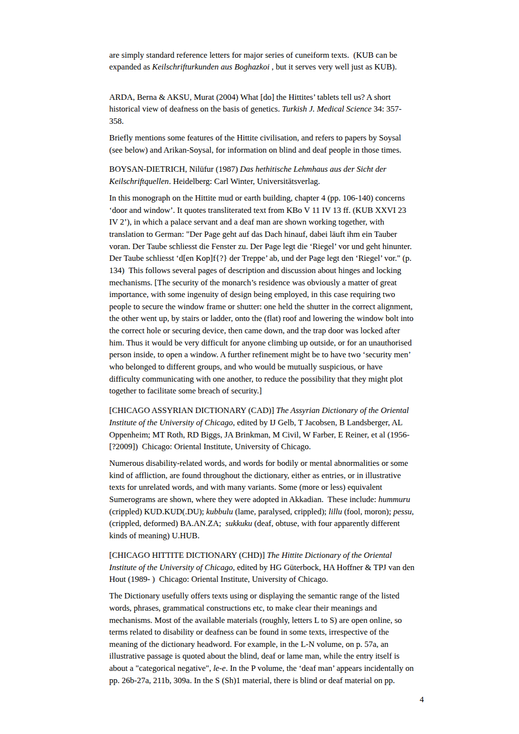are simply standard reference letters for major series of cuneiform texts. (KUB can be expanded as Keilschrifturkunden aus Boghazkoi , but it serves very well just as KUB).
ARDA, Berna & AKSU, Murat (2004) What [do] the Hittites’ tablets tell us? A short historical view of deafness on the basis of genetics. Turkish J. Medical Science 34: 357-358.
Briefly mentions some features of the Hittite civilisation, and refers to papers by Soysal (see below) and Arikan-Soysal, for information on blind and deaf people in those times.
BOYSAN-DIETRICH, Nilüfur (1987) Das hethitische Lehmhaus aus der Sicht der Keilschriftquellen. Heidelberg: Carl Winter, Universitätsverlag.
In this monograph on the Hittite mud or earth building, chapter 4 (pp. 106-140) concerns ‘door and window’. It quotes transliterated text from KBo V 11 IV 13 ff. (KUB XXVI 23 IV 2’), in which a palace servant and a deaf man are shown working together, with translation to German: "Der Page geht auf das Dach hinauf, dabei läuft ihm ein Tauber voran. Der Taube schliesst die Fenster zu. Der Page legt die ‘Riegel’ vor und geht hinunter. Der Taube schliesst ‘d[en Kop]f{?} der Treppe’ ab, und der Page legt den ‘Riegel’ vor." (p. 134) This follows several pages of description and discussion about hinges and locking mechanisms. [The security of the monarch’s residence was obviously a matter of great importance, with some ingenuity of design being employed, in this case requiring two people to secure the window frame or shutter: one held the shutter in the correct alignment, the other went up, by stairs or ladder, onto the (flat) roof and lowering the window bolt into the correct hole or securing device, then came down, and the trap door was locked after him. Thus it would be very difficult for anyone climbing up outside, or for an unauthorised person inside, to open a window. A further refinement might be to have two ‘security men’ who belonged to different groups, and who would be mutually suspicious, or have difficulty communicating with one another, to reduce the possibility that they might plot together to facilitate some breach of security.]
[CHICAGO ASSYRIAN DICTIONARY (CAD)] The Assyrian Dictionary of the Oriental Institute of the University of Chicago, edited by IJ Gelb, T Jacobsen, B Landsberger, AL Oppenheim; MT Roth, RD Biggs, JA Brinkman, M Civil, W Farber, E Reiner, et al (1956- [?2009]) Chicago: Oriental Institute, University of Chicago.
Numerous disability-related words, and words for bodily or mental abnormalities or some kind of affliction, are found throughout the dictionary, either as entries, or in illustrative texts for unrelated words, and with many variants. Some (more or less) equivalent Sumerograms are shown, where they were adopted in Akkadian. These include: hummuru (crippled) KUD.KUD(.DU); kubbulu (lame, paralysed, crippled); lillu (fool, moron); pessu, (crippled, deformed) BA.AN.ZA; sukkuku (deaf, obtuse, with four apparently different kinds of meaning) U.HUB.
[CHICAGO HITTITE DICTIONARY (CHD)] The Hittite Dictionary of the Oriental Institute of the University of Chicago, edited by HG Güterbock, HA Hoffner & TPJ van den Hout (1989- ) Chicago: Oriental Institute, University of Chicago.
The Dictionary usefully offers texts using or displaying the semantic range of the listed words, phrases, grammatical constructions etc, to make clear their meanings and mechanisms. Most of the available materials (roughly, letters L to S) are open online, so terms related to disability or deafness can be found in some texts, irrespective of the meaning of the dictionary headword. For example, in the L-N volume, on p. 57a, an illustrative passage is quoted about the blind, deaf or lame man, while the entry itself is about a "categorical negative", le-e. In the P volume, the ‘deaf man’ appears incidentally on pp. 26b-27a, 211b, 309a. In the S (Sh)1 material, there is blind or deaf material on pp.
4